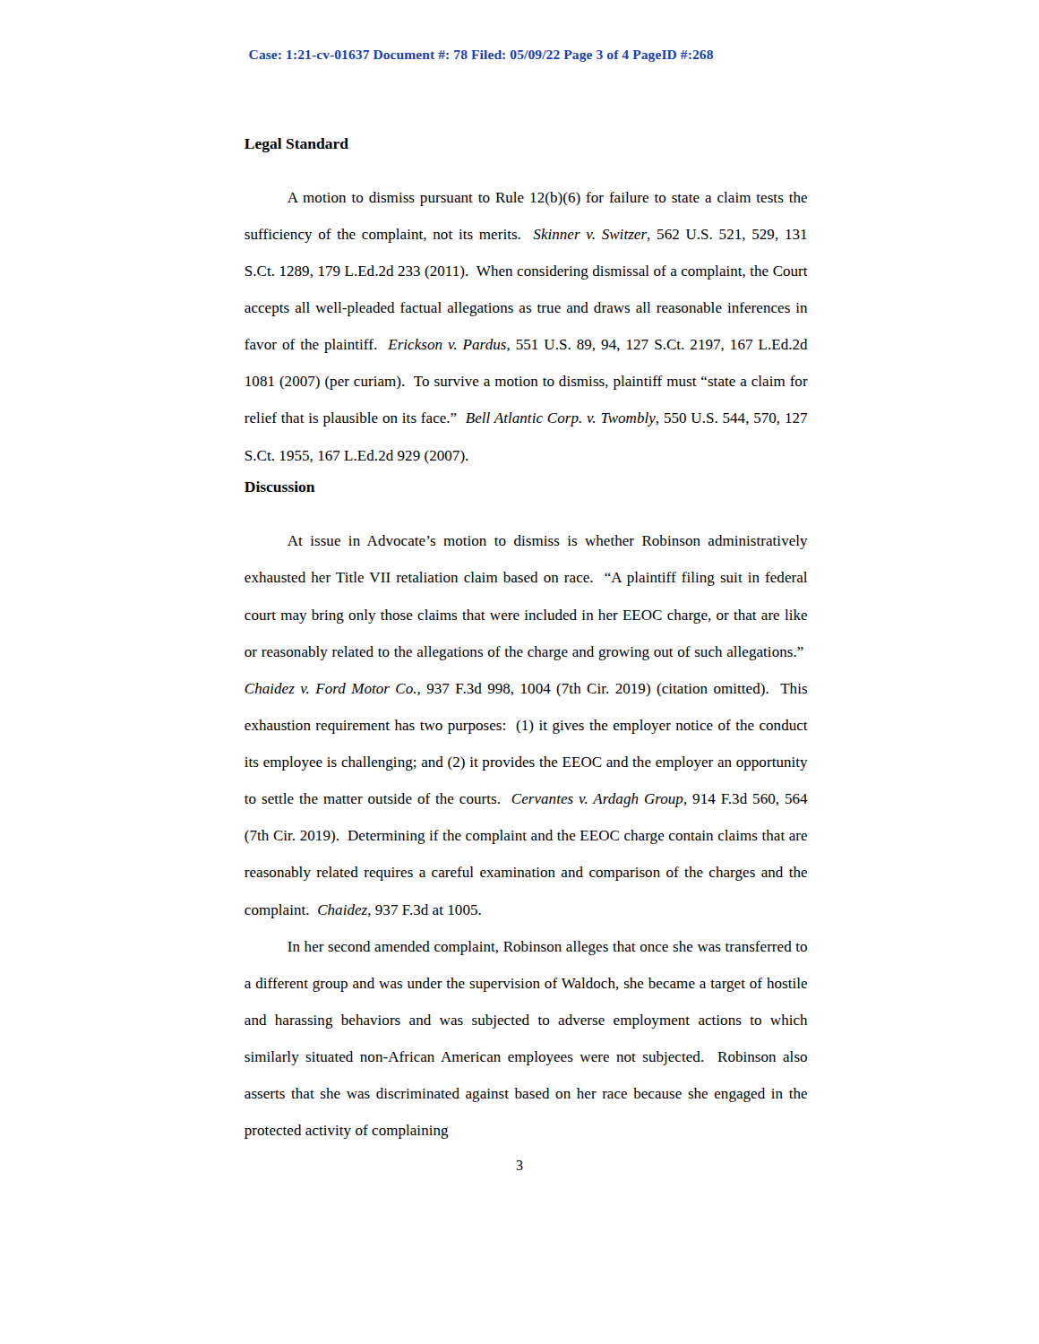Case: 1:21-cv-01637 Document #: 78 Filed: 05/09/22 Page 3 of 4 PageID #:268
Legal Standard
A motion to dismiss pursuant to Rule 12(b)(6) for failure to state a claim tests the sufficiency of the complaint, not its merits. Skinner v. Switzer, 562 U.S. 521, 529, 131 S.Ct. 1289, 179 L.Ed.2d 233 (2011). When considering dismissal of a complaint, the Court accepts all well-pleaded factual allegations as true and draws all reasonable inferences in favor of the plaintiff. Erickson v. Pardus, 551 U.S. 89, 94, 127 S.Ct. 2197, 167 L.Ed.2d 1081 (2007) (per curiam). To survive a motion to dismiss, plaintiff must “state a claim for relief that is plausible on its face.” Bell Atlantic Corp. v. Twombly, 550 U.S. 544, 570, 127 S.Ct. 1955, 167 L.Ed.2d 929 (2007).
Discussion
At issue in Advocate’s motion to dismiss is whether Robinson administratively exhausted her Title VII retaliation claim based on race. “A plaintiff filing suit in federal court may bring only those claims that were included in her EEOC charge, or that are like or reasonably related to the allegations of the charge and growing out of such allegations.” Chaidez v. Ford Motor Co., 937 F.3d 998, 1004 (7th Cir. 2019) (citation omitted). This exhaustion requirement has two purposes: (1) it gives the employer notice of the conduct its employee is challenging; and (2) it provides the EEOC and the employer an opportunity to settle the matter outside of the courts. Cervantes v. Ardagh Group, 914 F.3d 560, 564 (7th Cir. 2019). Determining if the complaint and the EEOC charge contain claims that are reasonably related requires a careful examination and comparison of the charges and the complaint. Chaidez, 937 F.3d at 1005.
In her second amended complaint, Robinson alleges that once she was transferred to a different group and was under the supervision of Waldoch, she became a target of hostile and harassing behaviors and was subjected to adverse employment actions to which similarly situated non-African American employees were not subjected. Robinson also asserts that she was discriminated against based on her race because she engaged in the protected activity of complaining
3